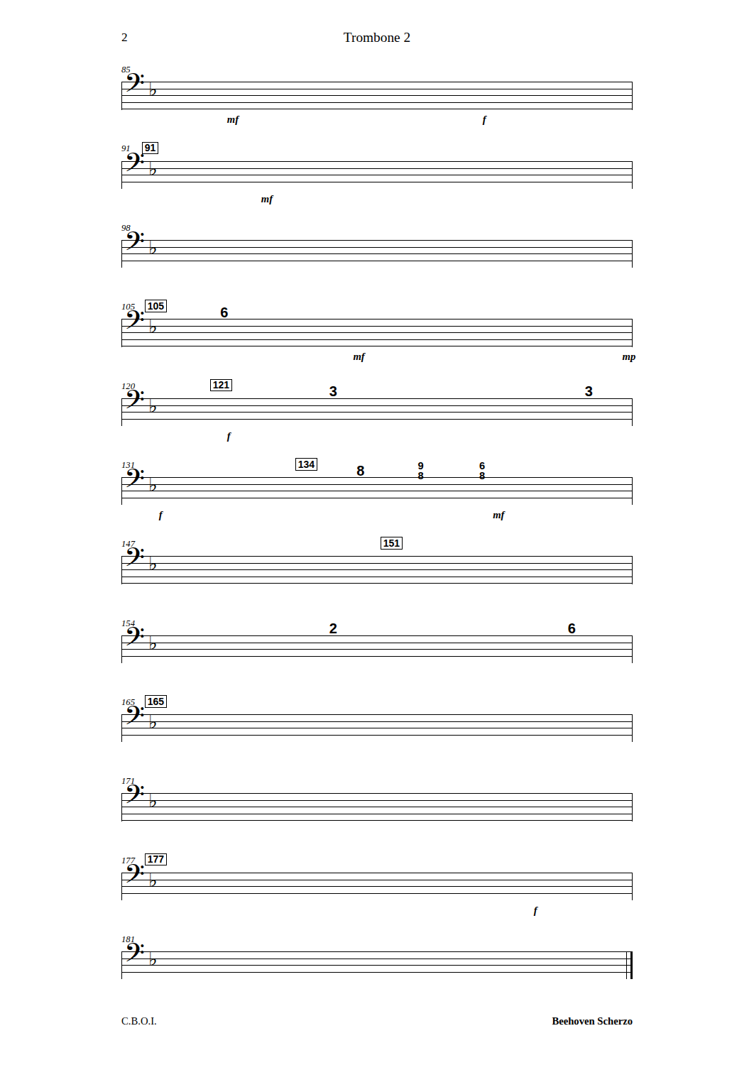2
Trombone 2
85
𝄢 ♭
mf
f
91
91
𝄢 ♭
mf
98
𝄢 ♭
105
105
6
𝄢 ♭
mf
mp
120
121
3
3
𝄢 ♭
f
131
134
8
𝄢 ♭
98
68
f
mf
147
151
𝄢 ♭
154
2
6
𝄢 ♭
165
165
𝄢 ♭
171
𝄢 ♭
177
177
𝄢 ♭
f
181
𝄢 ♭
C.B.O.I.
Beehoven Scherzo